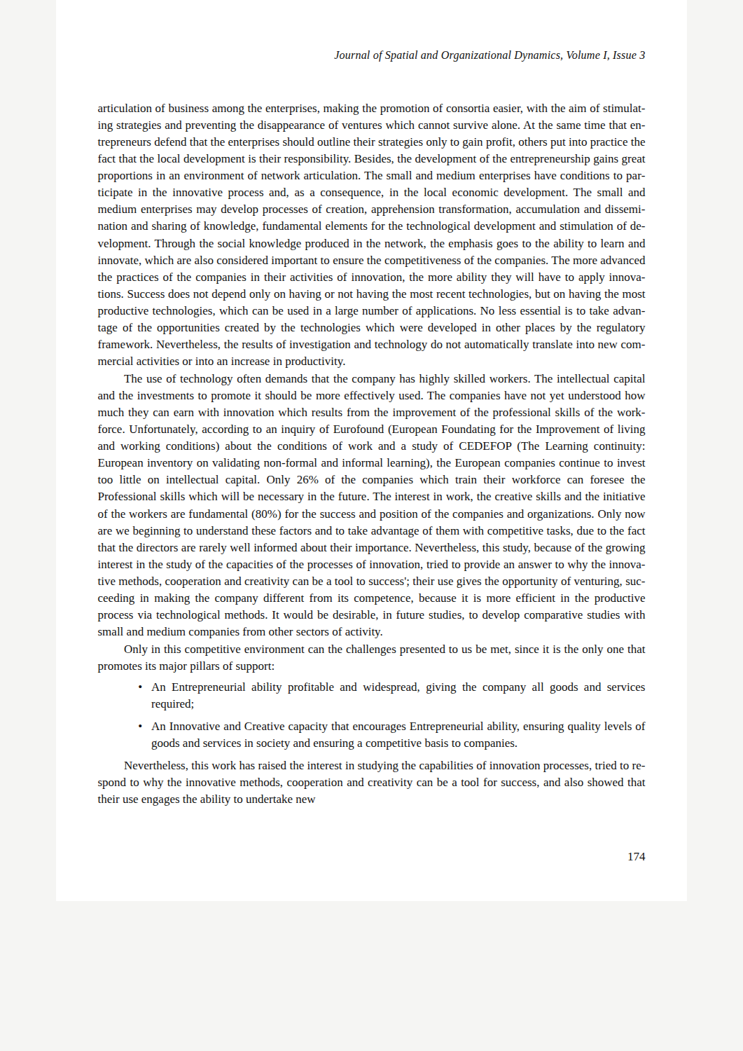Journal of Spatial and Organizational Dynamics, Volume I, Issue 3
articulation of business among the enterprises, making the promotion of consortia easier, with the aim of stimulating strategies and preventing the disappearance of ventures which cannot survive alone. At the same time that entrepreneurs defend that the enterprises should outline their strategies only to gain profit, others put into practice the fact that the local development is their responsibility. Besides, the development of the entrepreneurship gains great proportions in an environment of network articulation. The small and medium enterprises have conditions to participate in the innovative process and, as a consequence, in the local economic development. The small and medium enterprises may develop processes of creation, apprehension transformation, accumulation and dissemination and sharing of knowledge, fundamental elements for the technological development and stimulation of development. Through the social knowledge produced in the network, the emphasis goes to the ability to learn and innovate, which are also considered important to ensure the competitiveness of the companies. The more advanced the practices of the companies in their activities of innovation, the more ability they will have to apply innovations. Success does not depend only on having or not having the most recent technologies, but on having the most productive technologies, which can be used in a large number of applications. No less essential is to take advantage of the opportunities created by the technologies which were developed in other places by the regulatory framework. Nevertheless, the results of investigation and technology do not automatically translate into new commercial activities or into an increase in productivity.
The use of technology often demands that the company has highly skilled workers. The intellectual capital and the investments to promote it should be more effectively used. The companies have not yet understood how much they can earn with innovation which results from the improvement of the professional skills of the workforce. Unfortunately, according to an inquiry of Eurofound (European Foundating for the Improvement of living and working conditions) about the conditions of work and a study of CEDEFOP (The Learning continuity: European inventory on validating non-formal and informal learning), the European companies continue to invest too little on intellectual capital. Only 26% of the companies which train their workforce can foresee the Professional skills which will be necessary in the future. The interest in work, the creative skills and the initiative of the workers are fundamental (80%) for the success and position of the companies and organizations. Only now are we beginning to understand these factors and to take advantage of them with competitive tasks, due to the fact that the directors are rarely well informed about their importance. Nevertheless, this study, because of the growing interest in the study of the capacities of the processes of innovation, tried to provide an answer to why the innovative methods, cooperation and creativity can be a tool to success'; their use gives the opportunity of venturing, succeeding in making the company different from its competence, because it is more efficient in the productive process via technological methods. It would be desirable, in future studies, to develop comparative studies with small and medium companies from other sectors of activity.
Only in this competitive environment can the challenges presented to us be met, since it is the only one that promotes its major pillars of support:
An Entrepreneurial ability profitable and widespread, giving the company all goods and services required;
An Innovative and Creative capacity that encourages Entrepreneurial ability, ensuring quality levels of goods and services in society and ensuring a competitive basis to companies.
Nevertheless, this work has raised the interest in studying the capabilities of innovation processes, tried to respond to why the innovative methods, cooperation and creativity can be a tool for success, and also showed that their use engages the ability to undertake new
174